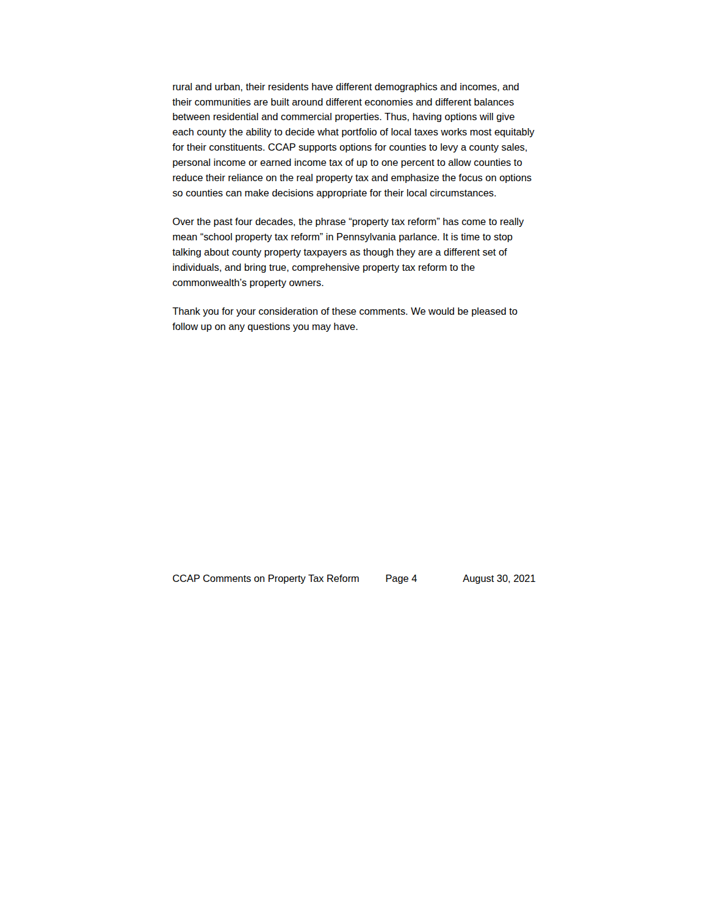rural and urban, their residents have different demographics and incomes, and their communities are built around different economies and different balances between residential and commercial properties. Thus, having options will give each county the ability to decide what portfolio of local taxes works most equitably for their constituents. CCAP supports options for counties to levy a county sales, personal income or earned income tax of up to one percent to allow counties to reduce their reliance on the real property tax and emphasize the focus on options so counties can make decisions appropriate for their local circumstances.
Over the past four decades, the phrase “property tax reform” has come to really mean “school property tax reform” in Pennsylvania parlance. It is time to stop talking about county property taxpayers as though they are a different set of individuals, and bring true, comprehensive property tax reform to the commonwealth’s property owners.
Thank you for your consideration of these comments. We would be pleased to follow up on any questions you may have.
CCAP Comments on Property Tax ReformPage 4 August 30, 2021